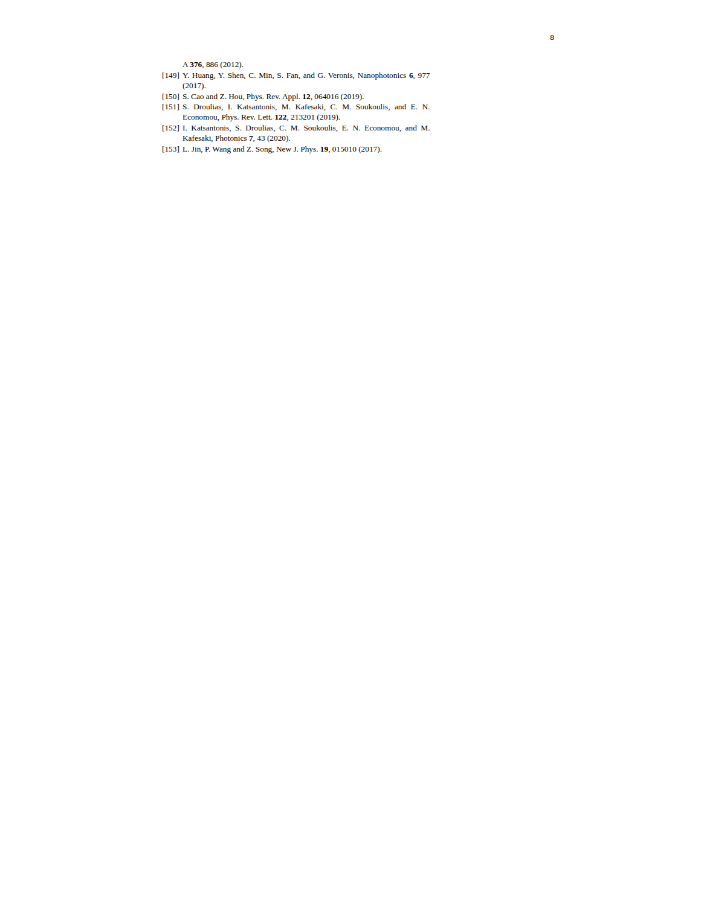8
A 376, 886 (2012).
[149] Y. Huang, Y. Shen, C. Min, S. Fan, and G. Veronis, Nanophotonics 6, 977 (2017).
[150] S. Cao and Z. Hou, Phys. Rev. Appl. 12, 064016 (2019).
[151] S. Droulias, I. Katsantonis, M. Kafesaki, C. M. Soukoulis, and E. N. Economou, Phys. Rev. Lett. 122, 213201 (2019).
[152] I. Katsantonis, S. Droulias, C. M. Soukoulis, E. N. Economou, and M. Kafesaki, Photonics 7, 43 (2020).
[153] L. Jin, P. Wang and Z. Song, New J. Phys. 19, 015010 (2017).